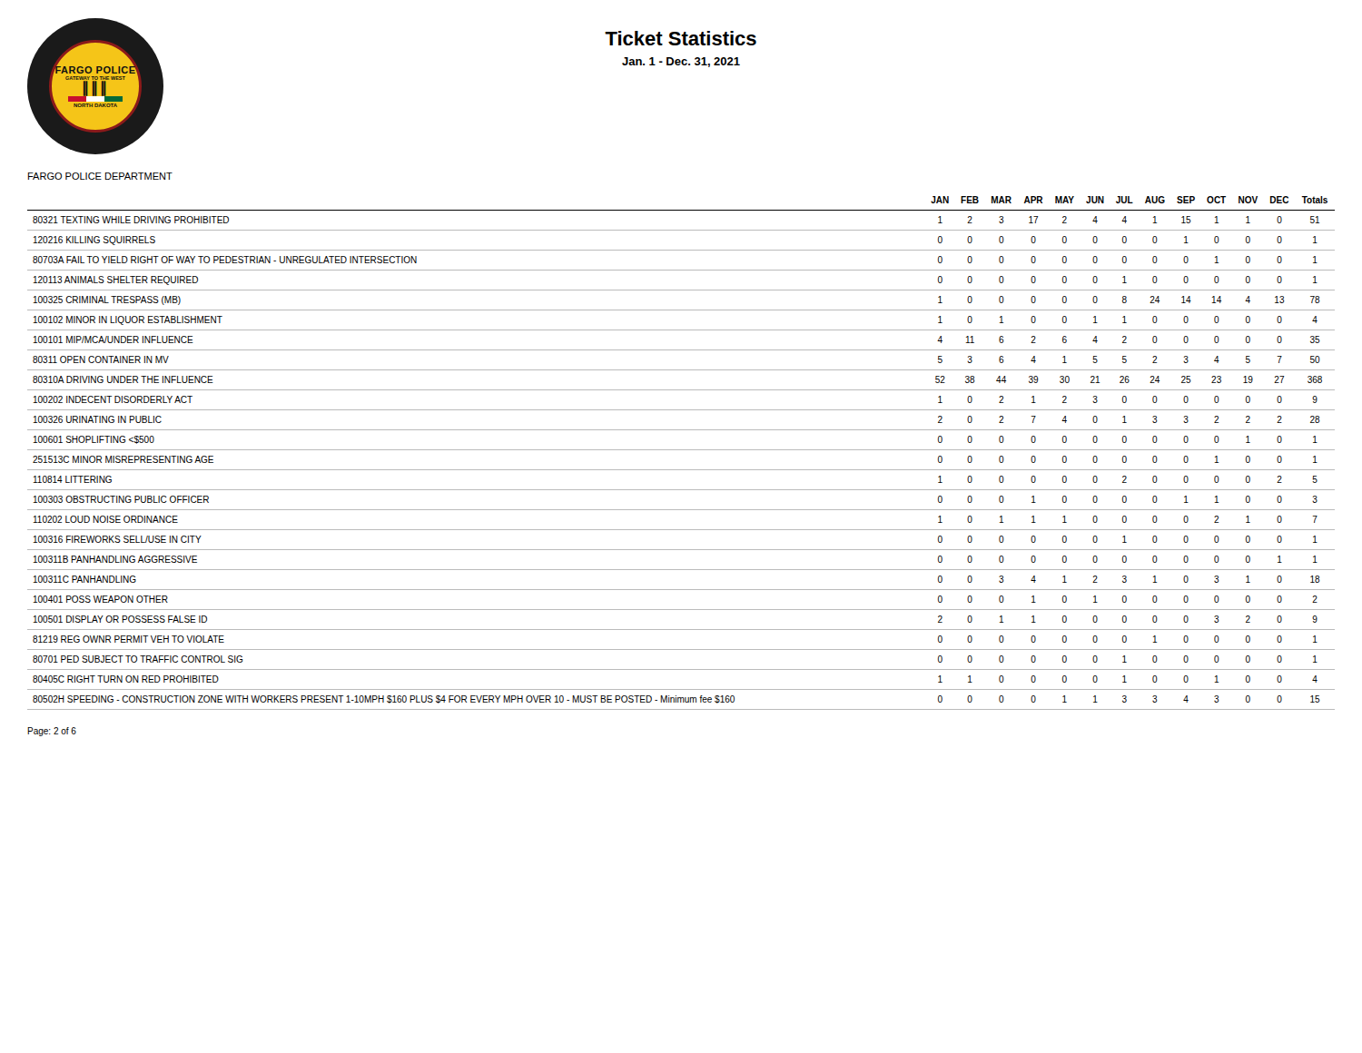FARGO POLICE
GATEWAY TO THE WEST
∥∥∥
NORTH DAKOTA
Ticket Statistics
Jan. 1 - Dec. 31, 2021
FARGO POLICE DEPARTMENT
| | JAN | FEB | MAR | APR | MAY | JUN | JUL | AUG | SEP | OCT | NOV | DEC | Totals |
| --- | --- | --- | --- | --- | --- | --- | --- | --- | --- | --- | --- | --- | --- |
| 80321 TEXTING WHILE DRIVING PROHIBITED | 1 | 2 | 3 | 17 | 2 | 4 | 4 | 1 | 15 | 1 | 1 | 0 | 51 |
| 120216 KILLING SQUIRRELS | 0 | 0 | 0 | 0 | 0 | 0 | 0 | 0 | 1 | 0 | 0 | 0 | 1 |
| 80703A FAIL TO YIELD RIGHT OF WAY TO PEDESTRIAN - UNREGULATED INTERSECTION | 0 | 0 | 0 | 0 | 0 | 0 | 0 | 0 | 0 | 1 | 0 | 0 | 1 |
| 120113 ANIMALS SHELTER REQUIRED | 0 | 0 | 0 | 0 | 0 | 0 | 1 | 0 | 0 | 0 | 0 | 0 | 1 |
| 100325 CRIMINAL TRESPASS (MB) | 1 | 0 | 0 | 0 | 0 | 0 | 8 | 24 | 14 | 14 | 4 | 13 | 78 |
| 100102 MINOR IN LIQUOR ESTABLISHMENT | 1 | 0 | 1 | 0 | 0 | 1 | 1 | 0 | 0 | 0 | 0 | 0 | 4 |
| 100101 MIP/MCA/UNDER INFLUENCE | 4 | 11 | 6 | 2 | 6 | 4 | 2 | 0 | 0 | 0 | 0 | 0 | 35 |
| 80311 OPEN CONTAINER IN MV | 5 | 3 | 6 | 4 | 1 | 5 | 5 | 2 | 3 | 4 | 5 | 7 | 50 |
| 80310A DRIVING UNDER THE INFLUENCE | 52 | 38 | 44 | 39 | 30 | 21 | 26 | 24 | 25 | 23 | 19 | 27 | 368 |
| 100202 INDECENT DISORDERLY ACT | 1 | 0 | 2 | 1 | 2 | 3 | 0 | 0 | 0 | 0 | 0 | 0 | 9 |
| 100326 URINATING IN PUBLIC | 2 | 0 | 2 | 7 | 4 | 0 | 1 | 3 | 3 | 2 | 2 | 2 | 28 |
| 100601 SHOPLIFTING <$500 | 0 | 0 | 0 | 0 | 0 | 0 | 0 | 0 | 0 | 0 | 1 | 0 | 1 |
| 251513C MINOR MISREPRESENTING AGE | 0 | 0 | 0 | 0 | 0 | 0 | 0 | 0 | 0 | 1 | 0 | 0 | 1 |
| 110814 LITTERING | 1 | 0 | 0 | 0 | 0 | 0 | 2 | 0 | 0 | 0 | 0 | 2 | 5 |
| 100303 OBSTRUCTING PUBLIC OFFICER | 0 | 0 | 0 | 1 | 0 | 0 | 0 | 0 | 1 | 1 | 0 | 0 | 3 |
| 110202 LOUD NOISE ORDINANCE | 1 | 0 | 1 | 1 | 1 | 0 | 0 | 0 | 0 | 2 | 1 | 0 | 7 |
| 100316 FIREWORKS SELL/USE IN CITY | 0 | 0 | 0 | 0 | 0 | 0 | 1 | 0 | 0 | 0 | 0 | 0 | 1 |
| 100311B PANHANDLING AGGRESSIVE | 0 | 0 | 0 | 0 | 0 | 0 | 0 | 0 | 0 | 0 | 0 | 1 | 1 |
| 100311C PANHANDLING | 0 | 0 | 3 | 4 | 1 | 2 | 3 | 1 | 0 | 3 | 1 | 0 | 18 |
| 100401 POSS WEAPON OTHER | 0 | 0 | 0 | 1 | 0 | 1 | 0 | 0 | 0 | 0 | 0 | 0 | 2 |
| 100501 DISPLAY OR POSSESS FALSE ID | 2 | 0 | 1 | 1 | 0 | 0 | 0 | 0 | 0 | 3 | 2 | 0 | 9 |
| 81219 REG OWNR PERMIT VEH TO VIOLATE | 0 | 0 | 0 | 0 | 0 | 0 | 0 | 1 | 0 | 0 | 0 | 0 | 1 |
| 80701 PED SUBJECT TO TRAFFIC CONTROL SIG | 0 | 0 | 0 | 0 | 0 | 0 | 1 | 0 | 0 | 0 | 0 | 0 | 1 |
| 80405C RIGHT TURN ON RED PROHIBITED | 1 | 1 | 0 | 0 | 0 | 0 | 1 | 0 | 0 | 1 | 0 | 0 | 4 |
| 80502H SPEEDING - CONSTRUCTION ZONE WITH WORKERS PRESENT 1-10MPH $160 PLUS $4 FOR EVERY MPH OVER 10 - MUST BE POSTED - Minimum fee $160 | 0 | 0 | 0 | 0 | 1 | 1 | 3 | 3 | 4 | 3 | 0 | 0 | 15 |
Page: 2 of 6